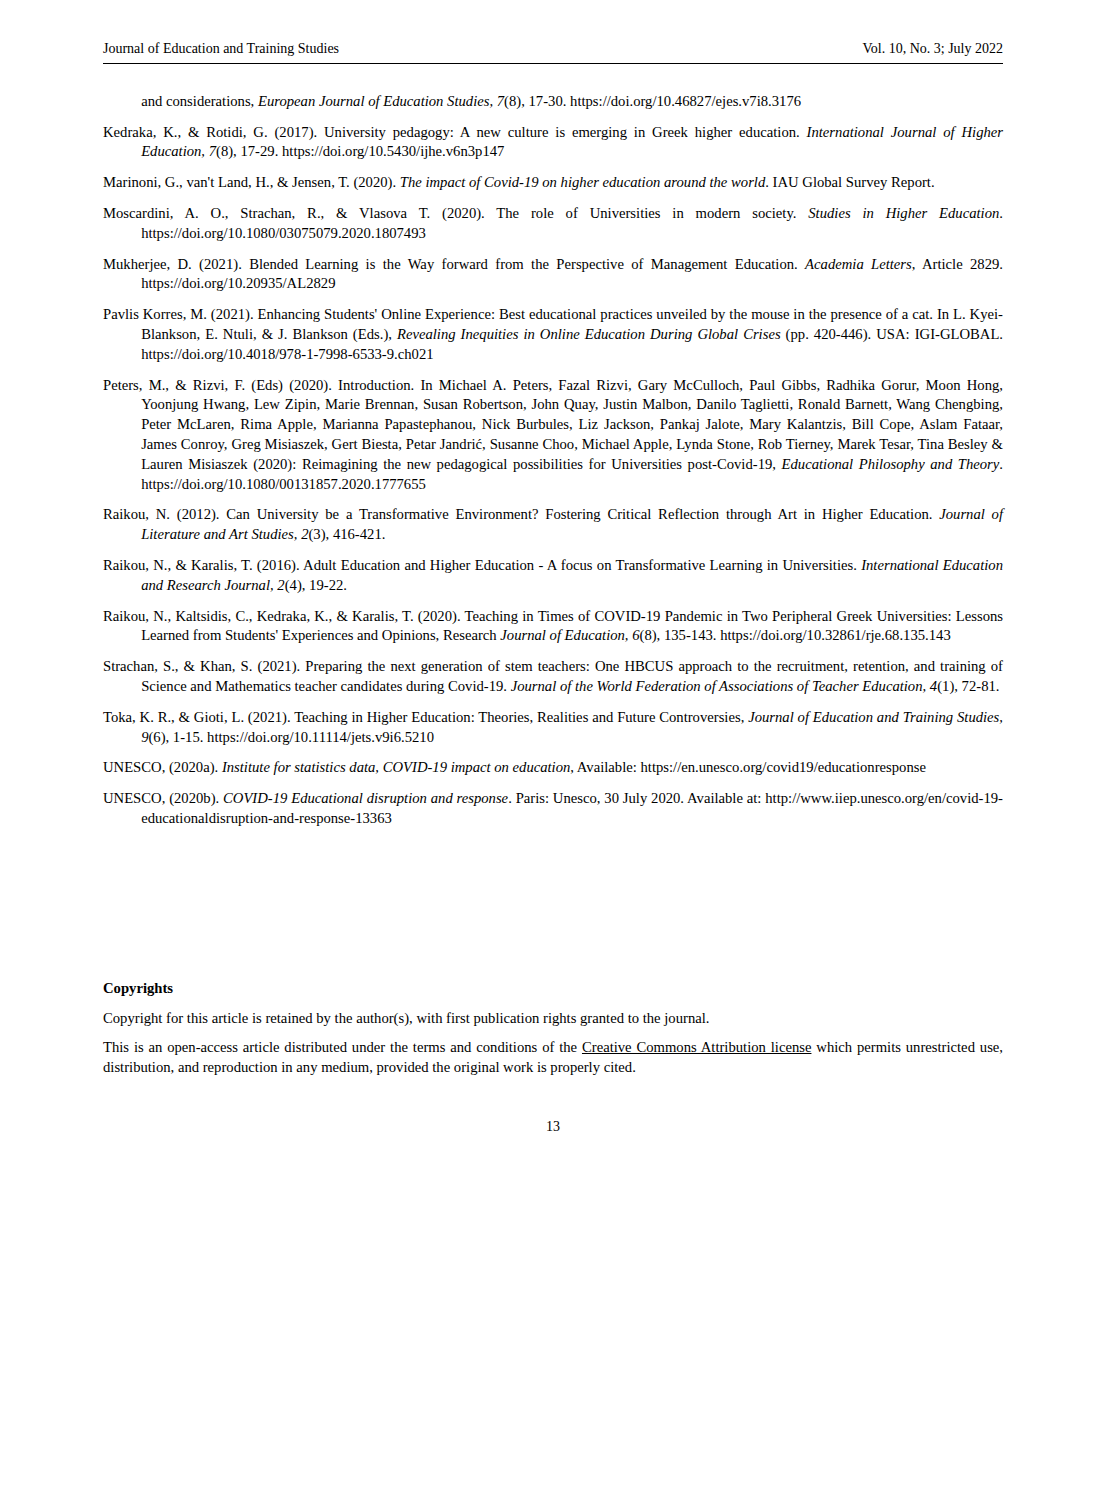Journal of Education and Training Studies
Vol. 10, No. 3; July 2022
and considerations, European Journal of Education Studies, 7(8), 17-30. https://doi.org/10.46827/ejes.v7i8.3176
Kedraka, K., & Rotidi, G. (2017). University pedagogy: A new culture is emerging in Greek higher education. International Journal of Higher Education, 7(8), 17-29. https://doi.org/10.5430/ijhe.v6n3p147
Marinoni, G., van't Land, H., & Jensen, T. (2020). The impact of Covid-19 on higher education around the world. IAU Global Survey Report.
Moscardini, A. O., Strachan, R., & Vlasova T. (2020). The role of Universities in modern society. Studies in Higher Education. https://doi.org/10.1080/03075079.2020.1807493
Mukherjee, D. (2021). Blended Learning is the Way forward from the Perspective of Management Education. Academia Letters, Article 2829. https://doi.org/10.20935/AL2829
Pavlis Korres, M. (2021). Enhancing Students' Online Experience: Best educational practices unveiled by the mouse in the presence of a cat. In L. Kyei-Blankson, E. Ntuli, & J. Blankson (Eds.), Revealing Inequities in Online Education During Global Crises (pp. 420-446). USA: IGI-GLOBAL. https://doi.org/10.4018/978-1-7998-6533-9.ch021
Peters, M., & Rizvi, F. (Eds) (2020). Introduction. In Michael A. Peters, Fazal Rizvi, Gary McCulloch, Paul Gibbs, Radhika Gorur, Moon Hong, Yoonjung Hwang, Lew Zipin, Marie Brennan, Susan Robertson, John Quay, Justin Malbon, Danilo Taglietti, Ronald Barnett, Wang Chengbing, Peter McLaren, Rima Apple, Marianna Papastephanou, Nick Burbules, Liz Jackson, Pankaj Jalote, Mary Kalantzis, Bill Cope, Aslam Fataar, James Conroy, Greg Misiaszek, Gert Biesta, Petar Jandrić, Susanne Choo, Michael Apple, Lynda Stone, Rob Tierney, Marek Tesar, Tina Besley & Lauren Misiaszek (2020): Reimagining the new pedagogical possibilities for Universities post-Covid-19, Educational Philosophy and Theory. https://doi.org/10.1080/00131857.2020.1777655
Raikou, N. (2012). Can University be a Transformative Environment? Fostering Critical Reflection through Art in Higher Education. Journal of Literature and Art Studies, 2(3), 416-421.
Raikou, N., & Karalis, T. (2016). Adult Education and Higher Education - A focus on Transformative Learning in Universities. International Education and Research Journal, 2(4), 19-22.
Raikou, N., Kaltsidis, C., Kedraka, K., & Karalis, T. (2020). Teaching in Times of COVID-19 Pandemic in Two Peripheral Greek Universities: Lessons Learned from Students' Experiences and Opinions, Research Journal of Education, 6(8), 135-143. https://doi.org/10.32861/rje.68.135.143
Strachan, S., & Khan, S. (2021). Preparing the next generation of stem teachers: One HBCUS approach to the recruitment, retention, and training of Science and Mathematics teacher candidates during Covid-19. Journal of the World Federation of Associations of Teacher Education, 4(1), 72-81.
Toka, K. R., & Gioti, L. (2021). Teaching in Higher Education: Theories, Realities and Future Controversies, Journal of Education and Training Studies, 9(6), 1-15. https://doi.org/10.11114/jets.v9i6.5210
UNESCO, (2020a). Institute for statistics data, COVID-19 impact on education, Available: https://en.unesco.org/covid19/educationresponse
UNESCO, (2020b). COVID-19 Educational disruption and response. Paris: Unesco, 30 July 2020. Available at: http://www.iiep.unesco.org/en/covid-19-educationaldisruption-and-response-13363
Copyrights
Copyright for this article is retained by the author(s), with first publication rights granted to the journal.
This is an open-access article distributed under the terms and conditions of the Creative Commons Attribution license which permits unrestricted use, distribution, and reproduction in any medium, provided the original work is properly cited.
13